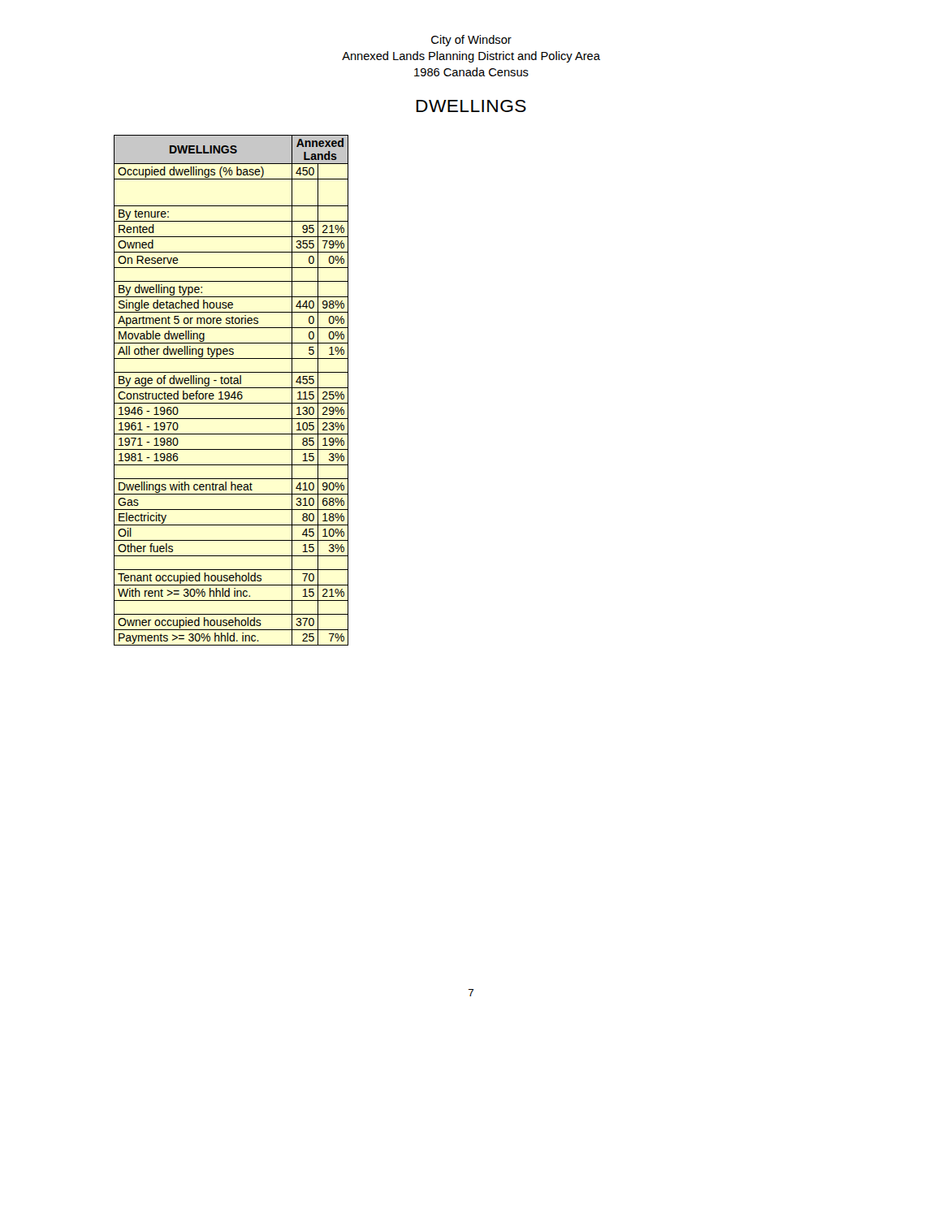City of Windsor
Annexed Lands Planning District and Policy Area
1986 Canada Census
DWELLINGS
| DWELLINGS | Annexed Lands |
| --- | --- |
| Occupied dwellings (% base) | 450 | |
| By tenure: | | |
| Rented | 95 | 21% |
| Owned | 355 | 79% |
| On Reserve | 0 | 0% |
| By dwelling type: | | |
| Single detached house | 440 | 98% |
| Apartment 5 or more stories | 0 | 0% |
| Movable dwelling | 0 | 0% |
| All other dwelling types | 5 | 1% |
| By age of dwelling - total | 455 | |
| Constructed before 1946 | 115 | 25% |
| 1946 - 1960 | 130 | 29% |
| 1961 - 1970 | 105 | 23% |
| 1971 - 1980 | 85 | 19% |
| 1981 - 1986 | 15 | 3% |
| Dwellings with central heat | 410 | 90% |
| Gas | 310 | 68% |
| Electricity | 80 | 18% |
| Oil | 45 | 10% |
| Other fuels | 15 | 3% |
| Tenant occupied households | 70 | |
| With rent >= 30% hhld inc. | 15 | 21% |
| Owner occupied households | 370 | |
| Payments >= 30% hhld. inc. | 25 | 7% |
7